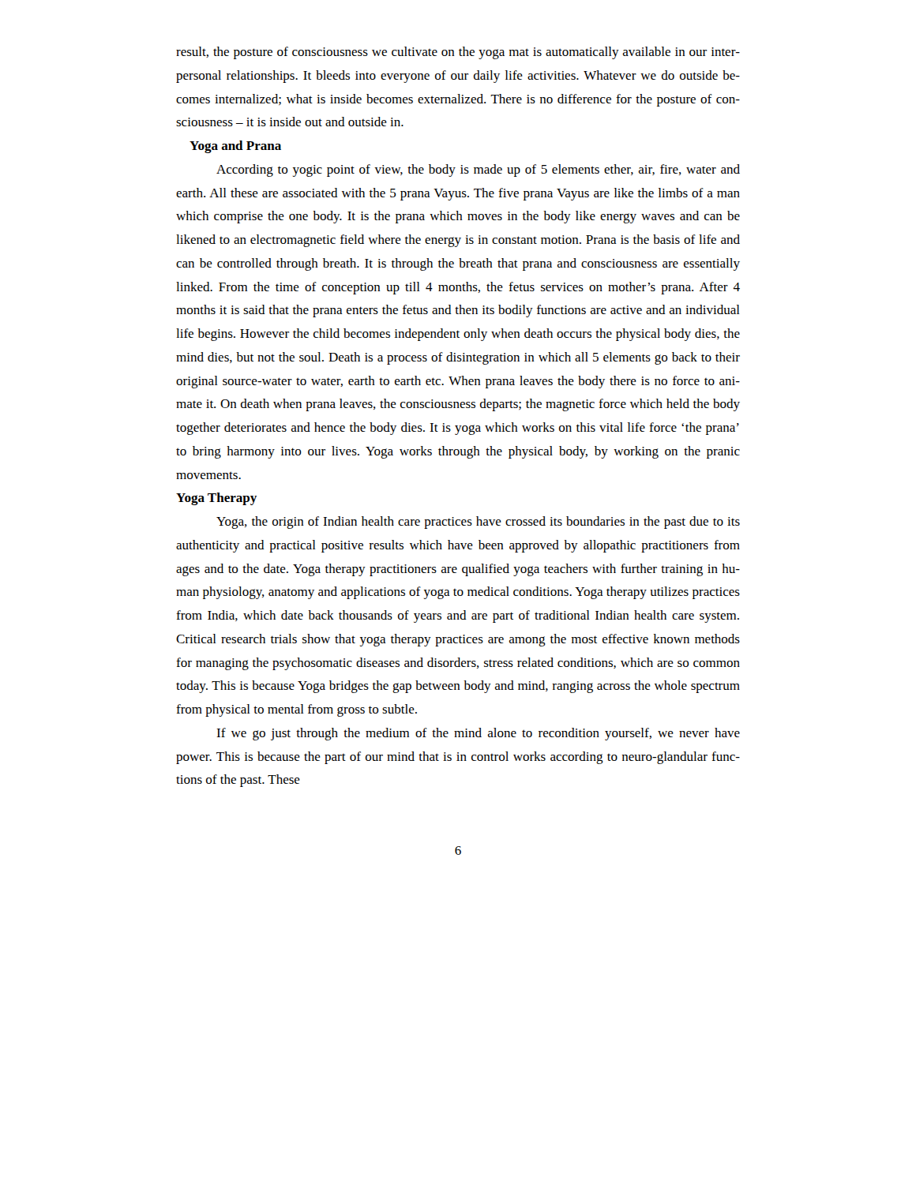result, the posture of consciousness we cultivate on the yoga mat is automatically available in our interpersonal relationships. It bleeds into everyone of our daily life activities. Whatever we do outside becomes internalized; what is inside becomes externalized. There is no difference for the posture of consciousness – it is inside out and outside in.
Yoga and Prana
According to yogic point of view, the body is made up of 5 elements ether, air, fire, water and earth. All these are associated with the 5 prana Vayus. The five prana Vayus are like the limbs of a man which comprise the one body. It is the prana which moves in the body like energy waves and can be likened to an electromagnetic field where the energy is in constant motion. Prana is the basis of life and can be controlled through breath. It is through the breath that prana and consciousness are essentially linked. From the time of conception up till 4 months, the fetus services on mother’s prana. After 4 months it is said that the prana enters the fetus and then its bodily functions are active and an individual life begins. However the child becomes independent only when death occurs the physical body dies, the mind dies, but not the soul. Death is a process of disintegration in which all 5 elements go back to their original source-water to water, earth to earth etc. When prana leaves the body there is no force to animate it. On death when prana leaves, the consciousness departs; the magnetic force which held the body together deteriorates and hence the body dies. It is yoga which works on this vital life force ‘the prana’ to bring harmony into our lives. Yoga works through the physical body, by working on the pranic movements.
Yoga Therapy
Yoga, the origin of Indian health care practices have crossed its boundaries in the past due to its authenticity and practical positive results which have been approved by allopathic practitioners from ages and to the date. Yoga therapy practitioners are qualified yoga teachers with further training in human physiology, anatomy and applications of yoga to medical conditions. Yoga therapy utilizes practices from India, which date back thousands of years and are part of traditional Indian health care system. Critical research trials show that yoga therapy practices are among the most effective known methods for managing the psychosomatic diseases and disorders, stress related conditions, which are so common today. This is because Yoga bridges the gap between body and mind, ranging across the whole spectrum from physical to mental from gross to subtle.
If we go just through the medium of the mind alone to recondition yourself, we never have power. This is because the part of our mind that is in control works according to neuro-glandular functions of the past. These
6